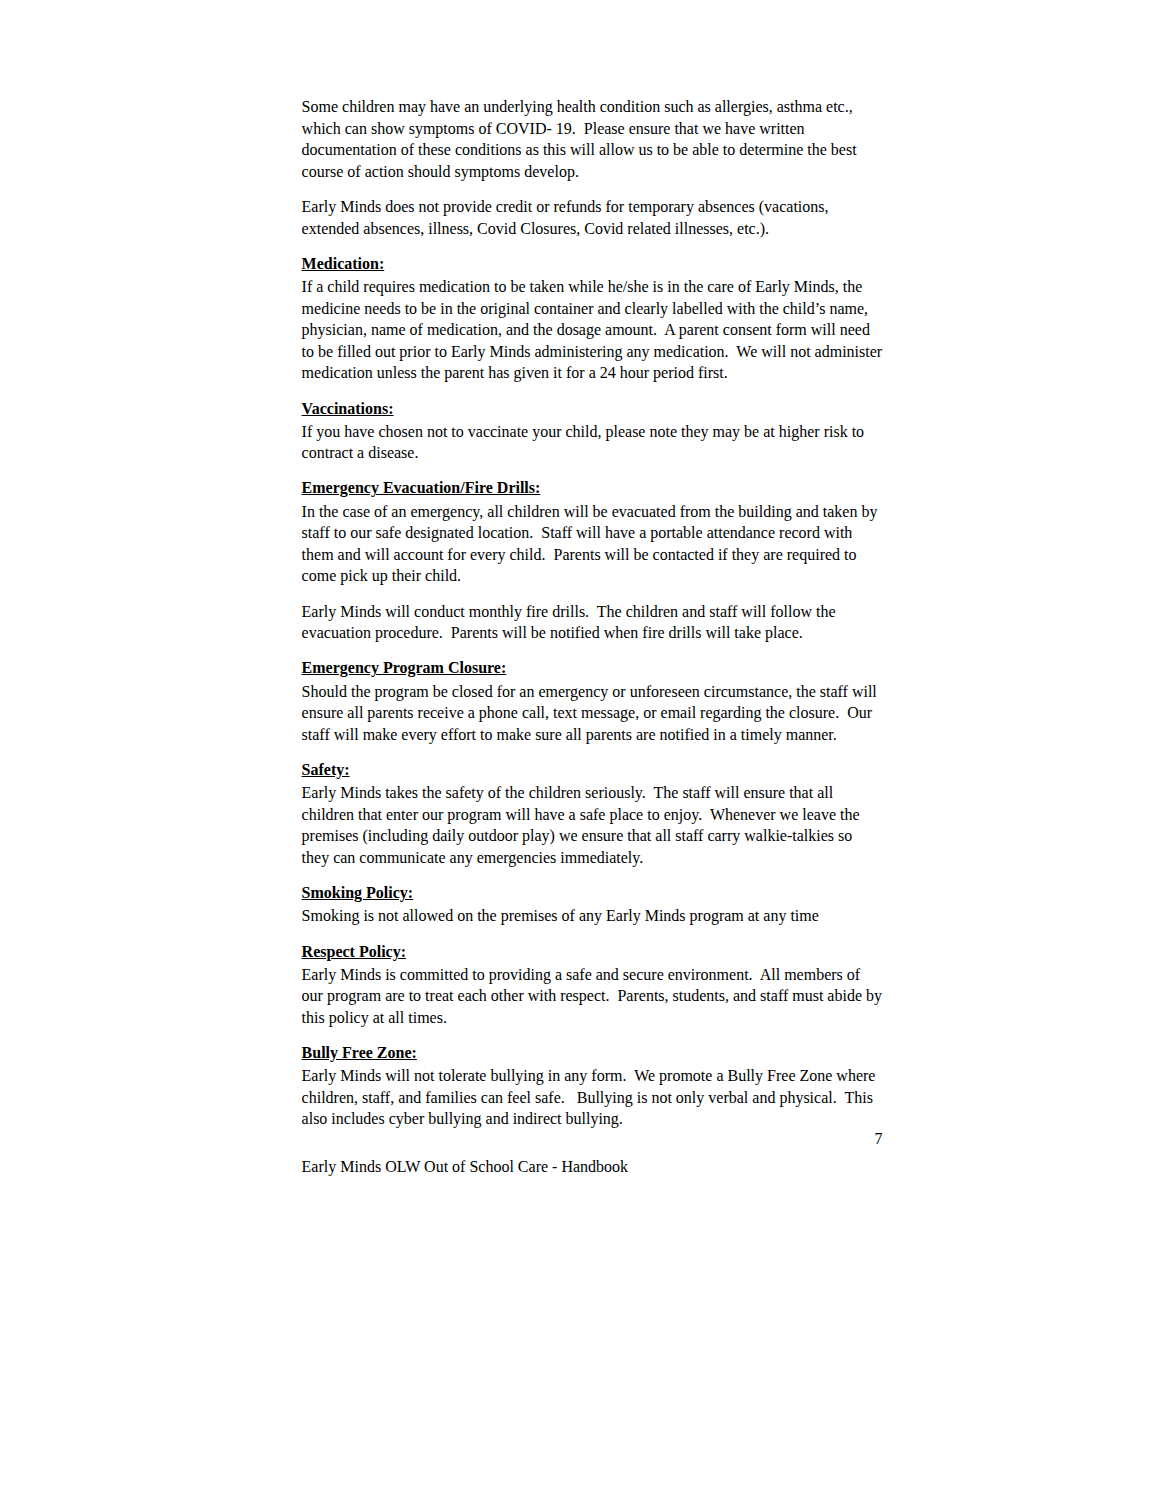Some children may have an underlying health condition such as allergies, asthma etc., which can show symptoms of COVID- 19. Please ensure that we have written documentation of these conditions as this will allow us to be able to determine the best course of action should symptoms develop.
Early Minds does not provide credit or refunds for temporary absences (vacations, extended absences, illness, Covid Closures, Covid related illnesses, etc.).
Medication:
If a child requires medication to be taken while he/she is in the care of Early Minds, the medicine needs to be in the original container and clearly labelled with the child’s name, physician, name of medication, and the dosage amount. A parent consent form will need to be filled out prior to Early Minds administering any medication. We will not administer medication unless the parent has given it for a 24 hour period first.
Vaccinations:
If you have chosen not to vaccinate your child, please note they may be at higher risk to contract a disease.
Emergency Evacuation/Fire Drills:
In the case of an emergency, all children will be evacuated from the building and taken by staff to our safe designated location. Staff will have a portable attendance record with them and will account for every child. Parents will be contacted if they are required to come pick up their child.
Early Minds will conduct monthly fire drills. The children and staff will follow the evacuation procedure. Parents will be notified when fire drills will take place.
Emergency Program Closure:
Should the program be closed for an emergency or unforeseen circumstance, the staff will ensure all parents receive a phone call, text message, or email regarding the closure. Our staff will make every effort to make sure all parents are notified in a timely manner.
Safety:
Early Minds takes the safety of the children seriously. The staff will ensure that all children that enter our program will have a safe place to enjoy. Whenever we leave the premises (including daily outdoor play) we ensure that all staff carry walkie-talkies so they can communicate any emergencies immediately.
Smoking Policy:
Smoking is not allowed on the premises of any Early Minds program at any time
Respect Policy:
Early Minds is committed to providing a safe and secure environment. All members of our program are to treat each other with respect. Parents, students, and staff must abide by this policy at all times.
Bully Free Zone:
Early Minds will not tolerate bullying in any form. We promote a Bully Free Zone where children, staff, and families can feel safe. Bullying is not only verbal and physical. This also includes cyber bullying and indirect bullying.
7
Early Minds OLW Out of School Care - Handbook